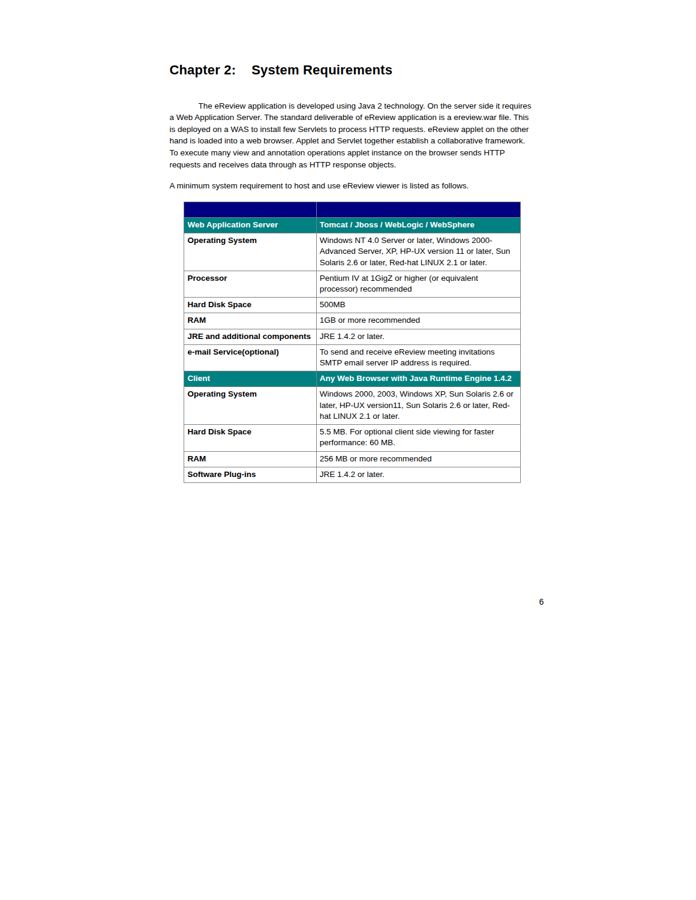Chapter 2: System Requirements
The eReview application is developed using Java 2 technology. On the server side it requires a Web Application Server. The standard deliverable of eReview application is a ereview.war file. This is deployed on a WAS to install few Servlets to process HTTP requests. eReview applet on the other hand is loaded into a web browser. Applet and Servlet together establish a collaborative framework. To execute many view and annotation operations applet instance on the browser sends HTTP requests and receives data through as HTTP response objects.
A minimum system requirement to host and use eReview viewer is listed as follows.
| Environment | eReview Requirement |
| Web Application Server | Tomcat / Jboss / WebLogic / WebSphere |
| Operating System | Windows NT 4.0 Server or later, Windows 2000-Advanced Server, XP, HP-UX version 11 or later, Sun Solaris 2.6 or later, Red-hat LINUX 2.1 or later. |
| Processor | Pentium IV at 1GigZ or higher (or equivalent processor) recommended |
| Hard Disk Space | 500MB |
| RAM | 1GB or more recommended |
| JRE and additional components | JRE 1.4.2 or later. |
| e-mail Service(optional) | To send and receive eReview meeting invitations SMTP email server IP address is required. |
| Client | Any Web Browser with Java Runtime Engine 1.4.2 |
| Operating System | Windows 2000, 2003, Windows XP, Sun Solaris 2.6 or later, HP-UX version11, Sun Solaris 2.6 or later, Red-hat LINUX 2.1 or later. |
| Hard Disk Space | 5.5 MB. For optional client side viewing for faster performance: 60 MB. |
| RAM | 256 MB or more recommended |
| Software Plug-ins | JRE 1.4.2 or later. |
6